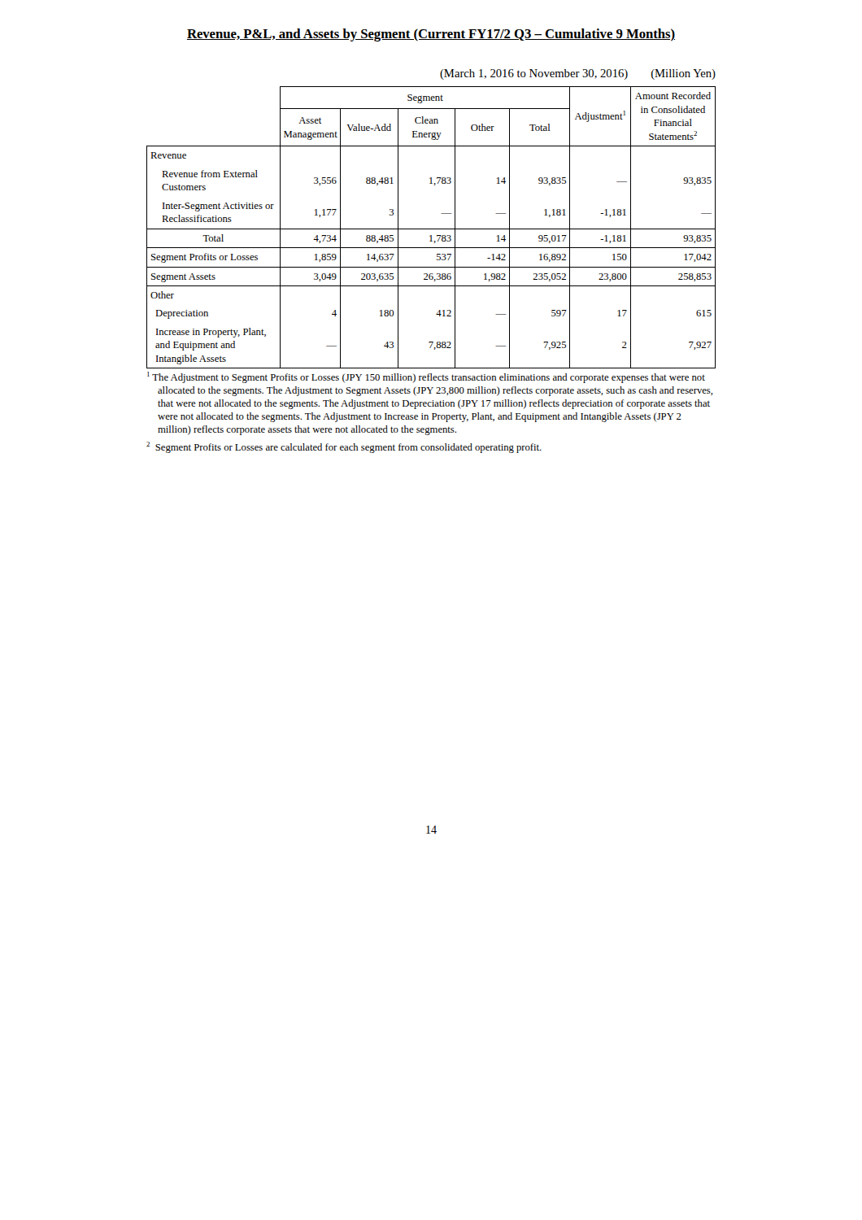Revenue, P&L, and Assets by Segment (Current FY17/2 Q3 – Cumulative 9 Months)
(March 1, 2016 to November 30, 2016)(Million Yen)
| | Segment | Adjustment 1 | Amount Recorded in Consolidated Financial Statements 2 |
| --- | --- | --- | --- |
| Asset Management | Value-Add | Clean Energy | Other | Total |
| Revenue | | | | | | | |
| Revenue from External Customers | 3,556 | 88,481 | 1,783 | 14 | 93,835 | — | 93,835 |
| Inter-Segment Activities or Reclassifications | 1,177 | 3 | — | — | 1,181 | -1,181 | — |
| Total | 4,734 | 88,485 | 1,783 | 14 | 95,017 | -1,181 | 93,835 |
| Segment Profits or Losses | 1,859 | 14,637 | 537 | -142 | 16,892 | 150 | 17,042 |
| Segment Assets | 3,049 | 203,635 | 26,386 | 1,982 | 235,052 | 23,800 | 258,853 |
| Other | | | | | | | |
| Depreciation | 4 | 180 | 412 | — | 597 | 17 | 615 |
| Increase in Property, Plant, and Equipment and Intangible Assets | — | 43 | 7,882 | — | 7,925 | 2 | 7,927 |
1 The Adjustment to Segment Profits or Losses (JPY 150 million) reflects transaction eliminations and corporate expenses that were not allocated to the segments. The Adjustment to Segment Assets (JPY 23,800 million) reflects corporate assets, such as cash and reserves, that were not allocated to the segments. The Adjustment to Depreciation (JPY 17 million) reflects depreciation of corporate assets that were not allocated to the segments. The Adjustment to Increase in Property, Plant, and Equipment and Intangible Assets (JPY 2 million) reflects corporate assets that were not allocated to the segments.
2 Segment Profits or Losses are calculated for each segment from consolidated operating profit.
14